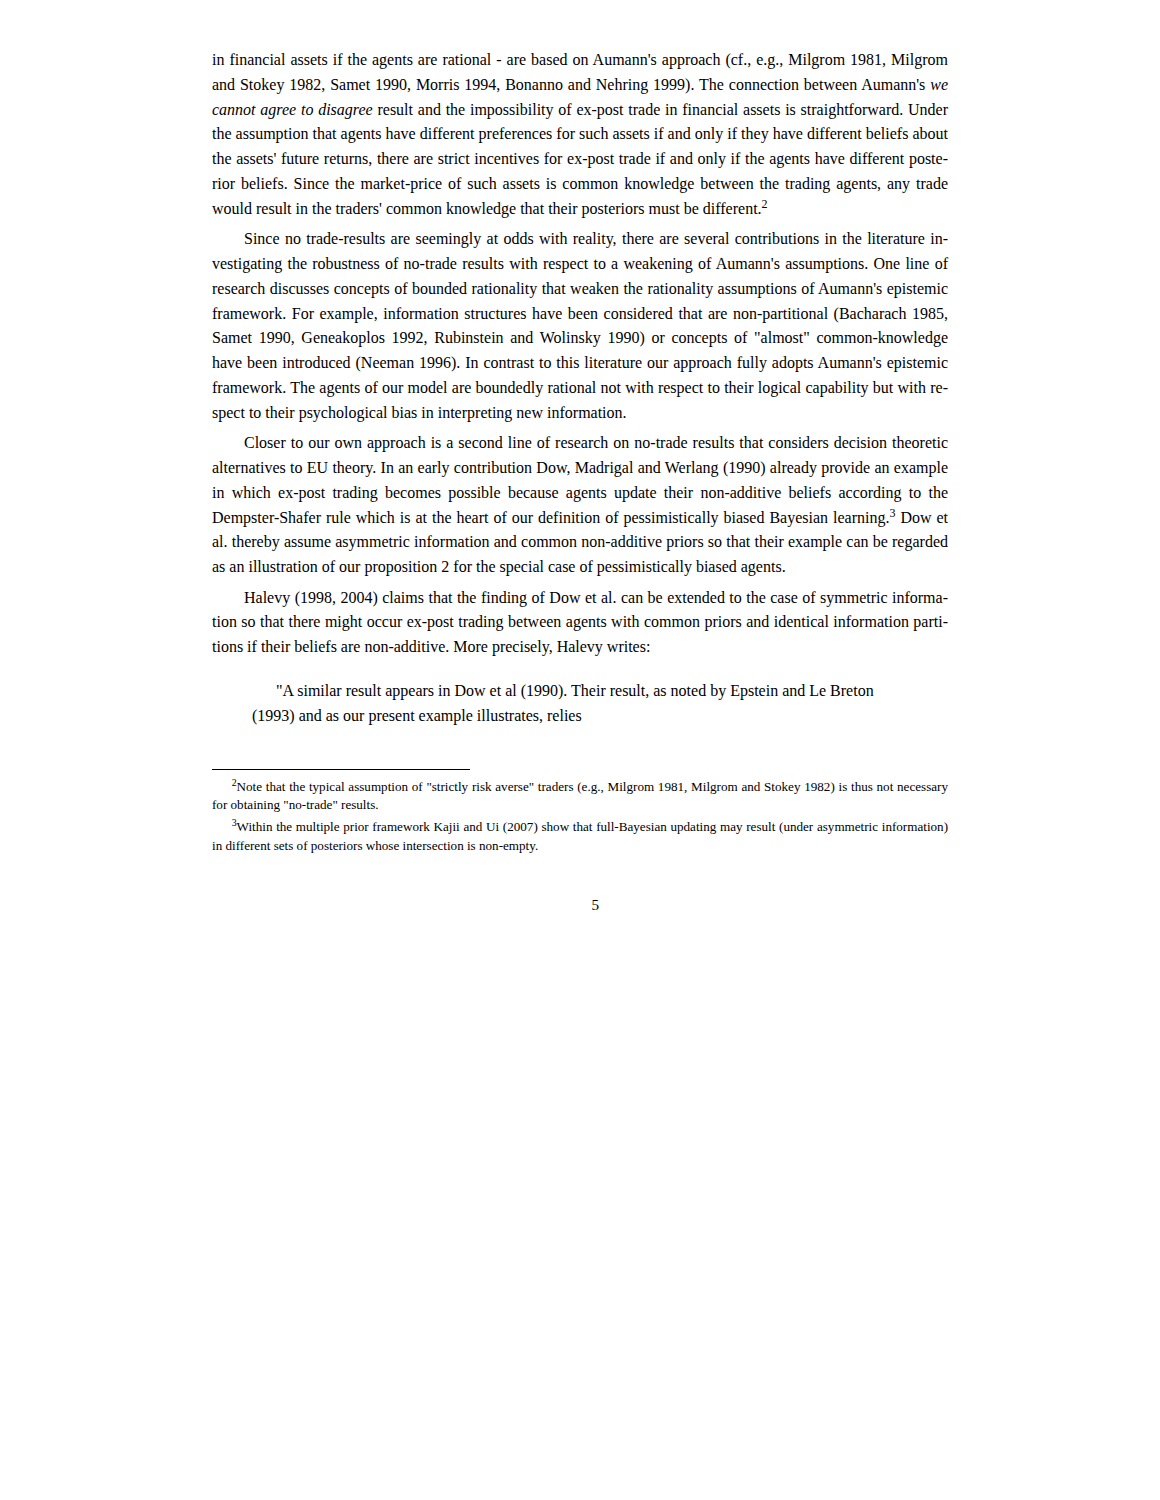in financial assets if the agents are rational - are based on Aumann's approach (cf., e.g., Milgrom 1981, Milgrom and Stokey 1982, Samet 1990, Morris 1994, Bonanno and Nehring 1999). The connection between Aumann's we cannot agree to disagree result and the impossibility of ex-post trade in financial assets is straightforward. Under the assumption that agents have different preferences for such assets if and only if they have different beliefs about the assets' future returns, there are strict incentives for ex-post trade if and only if the agents have different posterior beliefs. Since the market-price of such assets is common knowledge between the trading agents, any trade would result in the traders' common knowledge that their posteriors must be different.2
Since no trade-results are seemingly at odds with reality, there are several contributions in the literature investigating the robustness of no-trade results with respect to a weakening of Aumann's assumptions. One line of research discusses concepts of bounded rationality that weaken the rationality assumptions of Aumann's epistemic framework. For example, information structures have been considered that are non-partitional (Bacharach 1985, Samet 1990, Geneakoplos 1992, Rubinstein and Wolinsky 1990) or concepts of "almost" common-knowledge have been introduced (Neeman 1996). In contrast to this literature our approach fully adopts Aumann's epistemic framework. The agents of our model are boundedly rational not with respect to their logical capability but with respect to their psychological bias in interpreting new information.
Closer to our own approach is a second line of research on no-trade results that considers decision theoretic alternatives to EU theory. In an early contribution Dow, Madrigal and Werlang (1990) already provide an example in which ex-post trading becomes possible because agents update their non-additive beliefs according to the Dempster-Shafer rule which is at the heart of our definition of pessimistically biased Bayesian learning.3 Dow et al. thereby assume asymmetric information and common non-additive priors so that their example can be regarded as an illustration of our proposition 2 for the special case of pessimistically biased agents.
Halevy (1998, 2004) claims that the finding of Dow et al. can be extended to the case of symmetric information so that there might occur ex-post trading between agents with common priors and identical information partitions if their beliefs are non-additive. More precisely, Halevy writes:
"A similar result appears in Dow et al (1990). Their result, as noted by Epstein and Le Breton (1993) and as our present example illustrates, relies
2Note that the typical assumption of "strictly risk averse" traders (e.g., Milgrom 1981, Milgrom and Stokey 1982) is thus not necessary for obtaining "no-trade" results.
3Within the multiple prior framework Kajii and Ui (2007) show that full-Bayesian updating may result (under asymmetric information) in different sets of posteriors whose intersection is non-empty.
5